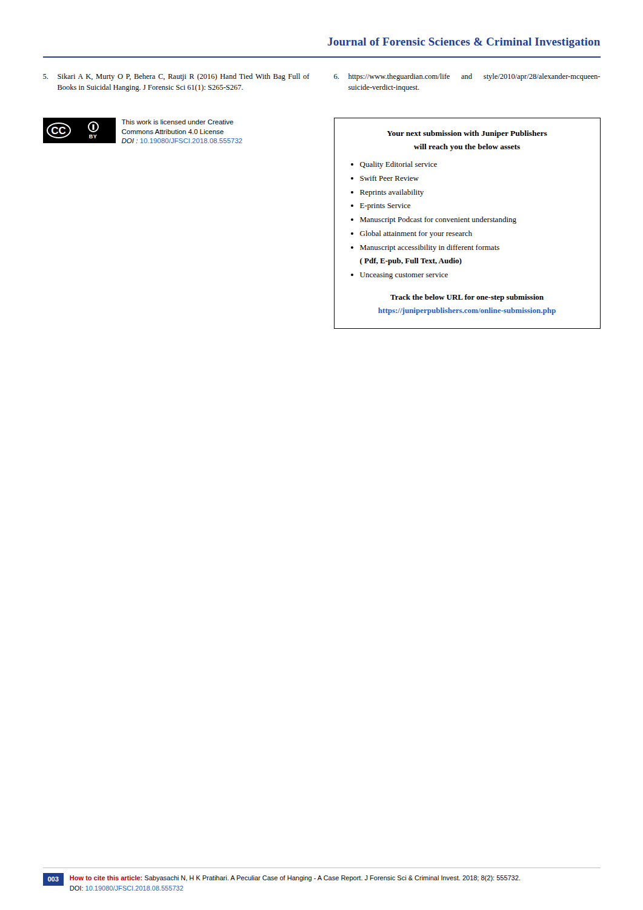Journal of Forensic Sciences & Criminal Investigation
5. Sikari A K, Murty O P, Behera C, Rautji R (2016) Hand Tied With Bag Full of Books in Suicidal Hanging. J Forensic Sci 61(1): S265-S267.
6. https://www.theguardian.com/life and style/2010/apr/28/alexander-mcqueen-suicide-verdict-inquest.
CC
BY
This work is licensed under Creative
Commons Attribution 4.0 License
DOI : 10.19080/JFSCI.2018.08.555732
Your next submission with Juniper Publishers
will reach you the below assets
Quality Editorial service
Swift Peer Review
Reprints availability
E-prints Service
Manuscript Podcast for convenient understanding
Global attainment for your research
Manuscript accessibility in different formats
( Pdf, E-pub, Full Text, Audio)
Unceasing customer service
Track the below URL for one-step submission
https://juniperpublishers.com/online-submission.php
003
How to cite this article: Sabyasachi N, H K Pratihari. A Peculiar Case of Hanging - A Case Report. J Forensic Sci & Criminal Invest. 2018; 8(2): 555732.
DOI: 10.19080/JFSCI.2018.08.555732